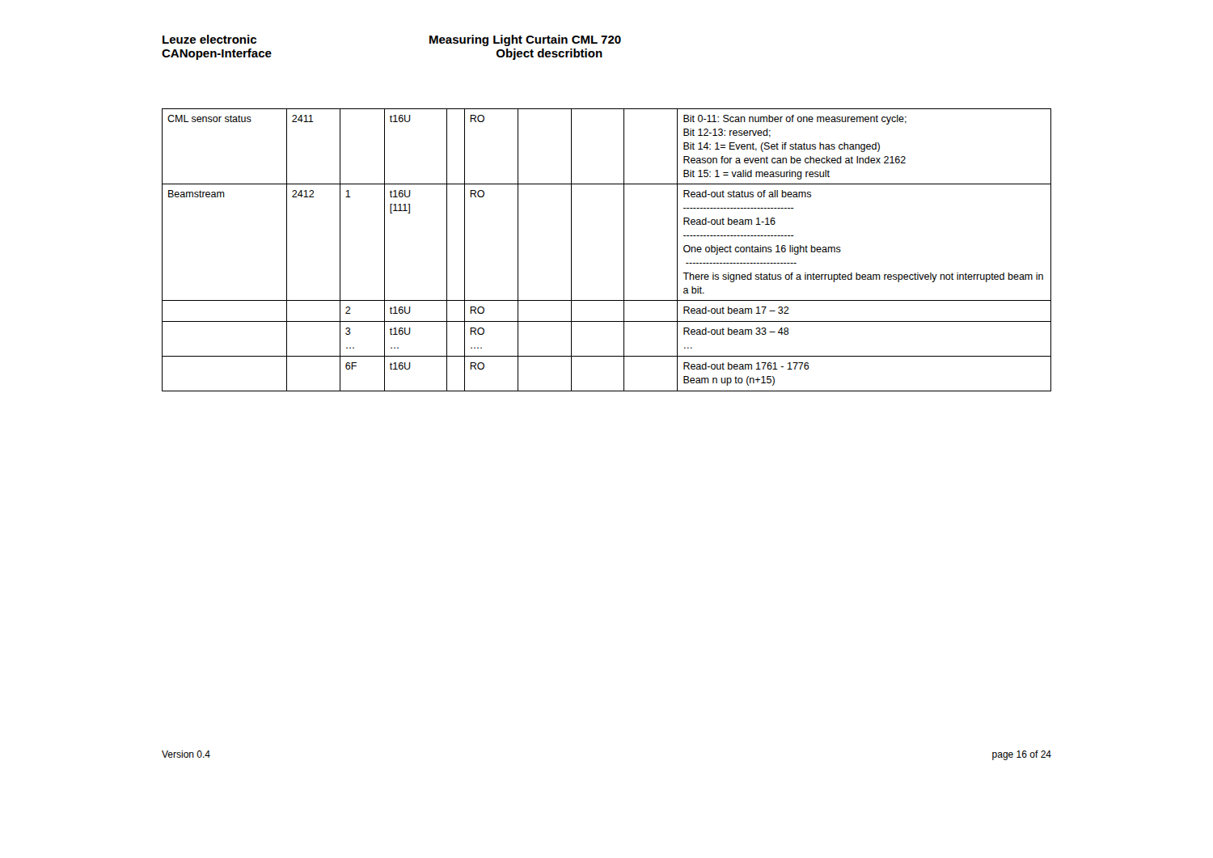| Leuze electronic CANopen-Interface | Measuring Light Curtain CML 720 Object describtion | |
| CML sensor status | 2411 | | t16U | | RO | | | | Bit 0-11: Scan number of one measurement cycle; Bit 12-13: reserved; Bit 14: 1= Event, (Set if status has changed) Reason for a event can be checked at Index 2162 Bit 15: 1 = valid measuring result |
| Beamstream | 2412 | 1 | t16U [111] | | RO | | | | Read-out status of all beams --------------------------------- Read-out beam 1-16 --------------------------------- One object contains 16 light beams --------------------------------- There is signed status of a interrupted beam respectively not interrupted beam in a bit. |
| | | 2 | t16U | | RO | | | | Read-out beam 17 – 32 |
| | | 3 … | t16U … | | RO …. | | | | Read-out beam 33 – 48 … |
| | | 6F | t16U | | RO | | | | Read-out beam 1761 - 1776 Beam n up to (n+15) |
| Version 0.4 | page 16 of 24 |